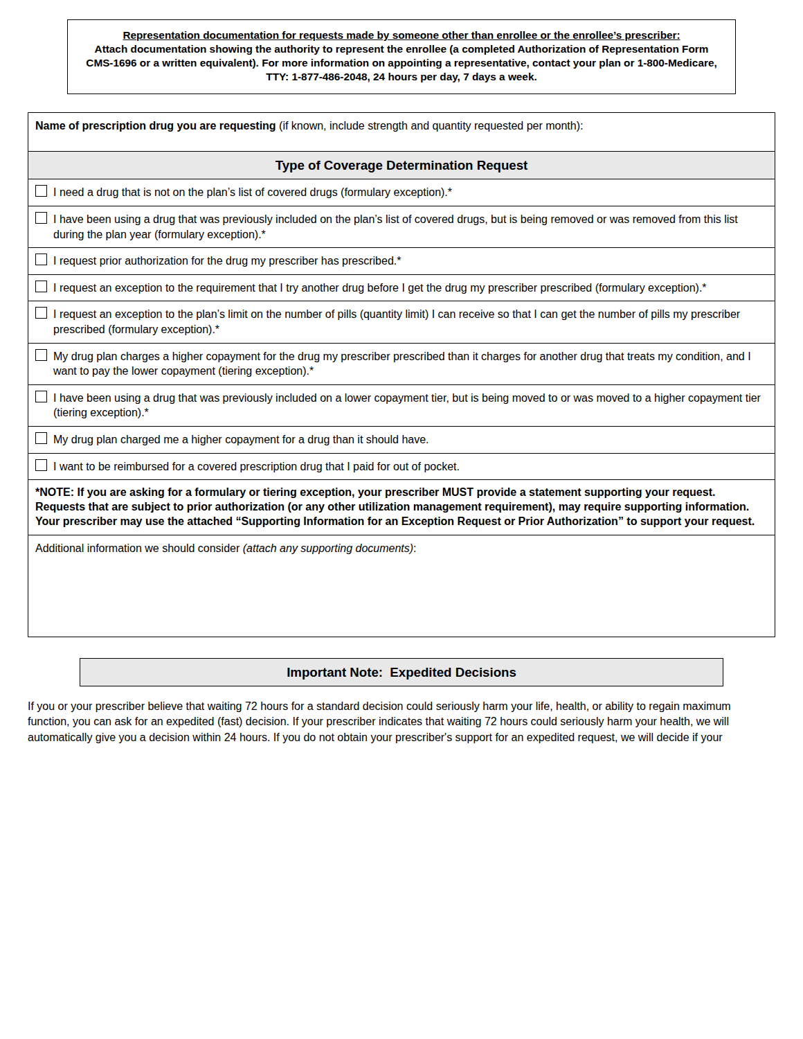Representation documentation for requests made by someone other than enrollee or the enrollee’s prescriber:
Attach documentation showing the authority to represent the enrollee (a completed Authorization of Representation Form CMS-1696 or a written equivalent). For more information on appointing a representative, contact your plan or 1-800-Medicare, TTY: 1-877-486-2048, 24 hours per day, 7 days a week.
| Name of prescription drug you are requesting (if known, include strength and quantity requested per month): |
| Type of Coverage Determination Request |
| I need a drug that is not on the plan’s list of covered drugs (formulary exception).* |
| I have been using a drug that was previously included on the plan’s list of covered drugs, but is being removed or was removed from this list during the plan year (formulary exception).* |
| I request prior authorization for the drug my prescriber has prescribed.* |
| I request an exception to the requirement that I try another drug before I get the drug my prescriber prescribed (formulary exception).* |
| I request an exception to the plan’s limit on the number of pills (quantity limit) I can receive so that I can get the number of pills my prescriber prescribed (formulary exception).* |
| My drug plan charges a higher copayment for the drug my prescriber prescribed than it charges for another drug that treats my condition, and I want to pay the lower copayment (tiering exception).* |
| I have been using a drug that was previously included on a lower copayment tier, but is being moved to or was moved to a higher copayment tier (tiering exception).* |
| My drug plan charged me a higher copayment for a drug than it should have. |
| I want to be reimbursed for a covered prescription drug that I paid for out of pocket. |
| *NOTE: If you are asking for a formulary or tiering exception, your prescriber MUST provide a statement supporting your request. Requests that are subject to prior authorization (or any other utilization management requirement), may require supporting information. Your prescriber may use the attached “Supporting Information for an Exception Request or Prior Authorization” to support your request. |
| Additional information we should consider (attach any supporting documents) : |
Important Note: Expedited Decisions
If you or your prescriber believe that waiting 72 hours for a standard decision could seriously harm your life, health, or ability to regain maximum function, you can ask for an expedited (fast) decision. If your prescriber indicates that waiting 72 hours could seriously harm your health, we will automatically give you a decision within 24 hours. If you do not obtain your prescriber's support for an expedited request, we will decide if your